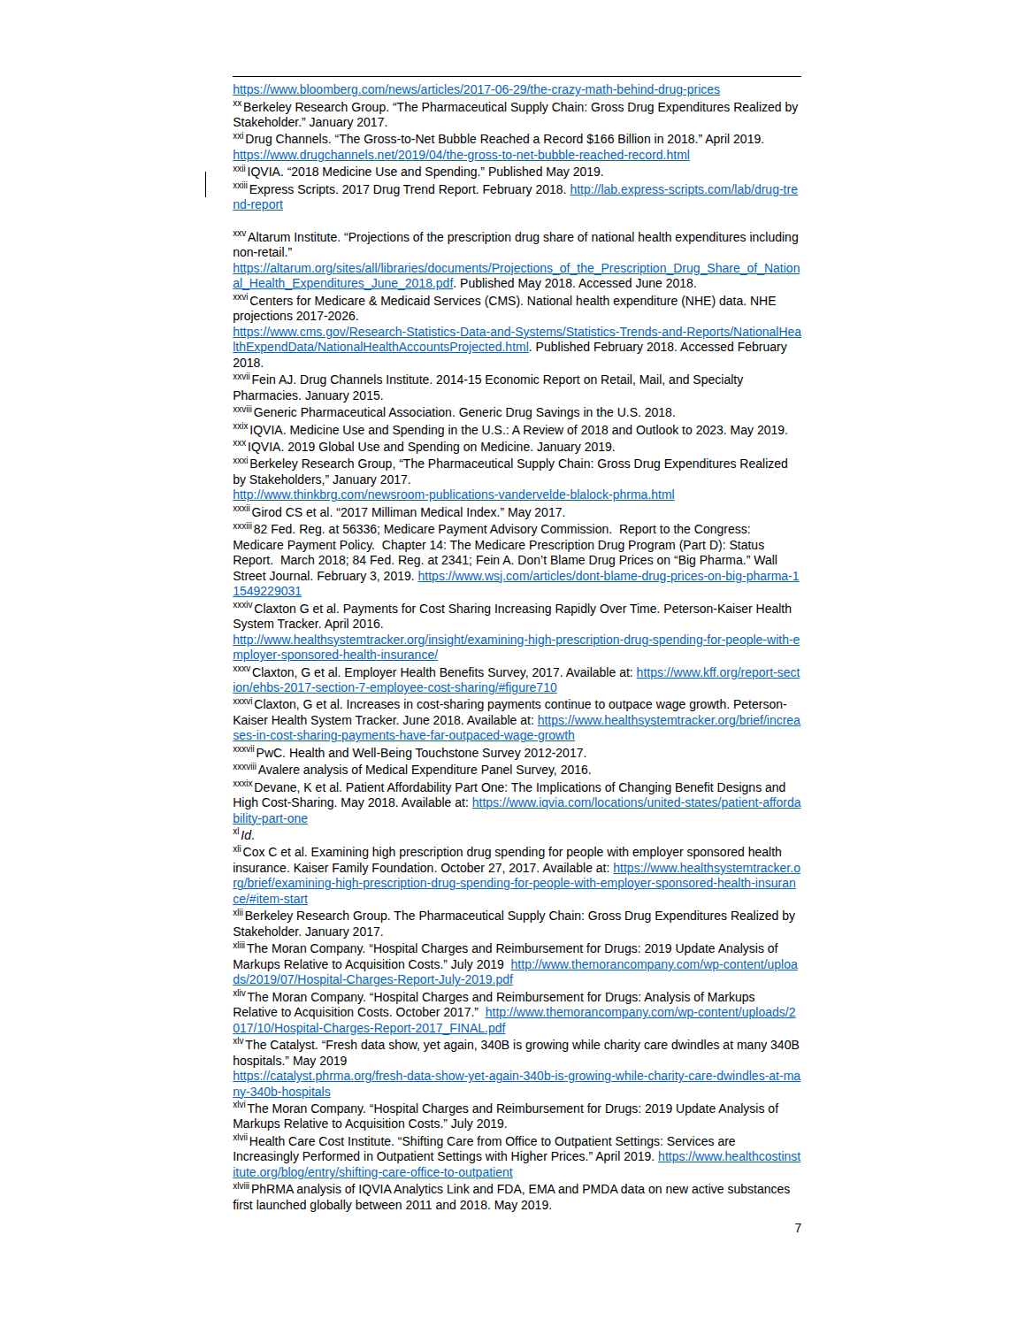https://www.bloomberg.com/news/articles/2017-06-29/the-crazy-math-behind-drug-prices
xx Berkeley Research Group. “The Pharmaceutical Supply Chain: Gross Drug Expenditures Realized by Stakeholder.” January 2017.
xxi Drug Channels. “The Gross-to-Net Bubble Reached a Record $166 Billion in 2018.” April 2019.
https://www.drugchannels.net/2019/04/the-gross-to-net-bubble-reached-record.html
xxii IQVIA. “2018 Medicine Use and Spending.” Published May 2019.
xxiii Express Scripts. 2017 Drug Trend Report. February 2018. http://lab.express-scripts.com/lab/drug-trend-report
xxv Altarum Institute. “Projections of the prescription drug share of national health expenditures including non-retail.”
https://altarum.org/sites/all/libraries/documents/Projections_of_the_Prescription_Drug_Share_of_National_Health_Expenditures_June_2018.pdf. Published May 2018. Accessed June 2018.
xxvi Centers for Medicare & Medicaid Services (CMS). National health expenditure (NHE) data. NHE projections 2017-2026.
https://www.cms.gov/Research-Statistics-Data-and-Systems/Statistics-Trends-and-Reports/NationalHealthExpendData/NationalHealthAccountsProjected.html. Published February 2018. Accessed February 2018.
xxvii Fein AJ. Drug Channels Institute. 2014-15 Economic Report on Retail, Mail, and Specialty Pharmacies. January 2015.
xxviii Generic Pharmaceutical Association. Generic Drug Savings in the U.S. 2018.
xxix IQVIA. Medicine Use and Spending in the U.S.: A Review of 2018 and Outlook to 2023. May 2019.
xxx IQVIA. 2019 Global Use and Spending on Medicine. January 2019.
xxxi Berkeley Research Group, “The Pharmaceutical Supply Chain: Gross Drug Expenditures Realized by Stakeholders,” January 2017.
http://www.thinkbrg.com/newsroom-publications-vandervelde-blalock-phrma.html
xxxii Girod CS et al. “2017 Milliman Medical Index.” May 2017.
xxxiii82 Fed. Reg. at 56336; Medicare Payment Advisory Commission. Report to the Congress: Medicare Payment Policy. Chapter 14: The Medicare Prescription Drug Program (Part D): Status Report. March 2018; 84 Fed. Reg. at 2341; Fein A. Don’t Blame Drug Prices on “Big Pharma.” Wall Street Journal. February 3, 2019. https://www.wsj.com/articles/dont-blame-drug-prices-on-big-pharma-11549229031
xxxiv Claxton G et al. Payments for Cost Sharing Increasing Rapidly Over Time. Peterson-Kaiser Health System Tracker. April 2016.
http://www.healthsystemtracker.org/insight/examining-high-prescription-drug-spending-for-people-with-employer-sponsored-health-insurance/
xxxv Claxton, G et al. Employer Health Benefits Survey, 2017. Available at: https://www.kff.org/report-section/ehbs-2017-section-7-employee-cost-sharing/#figure710
xxxvi Claxton, G et al. Increases in cost-sharing payments continue to outpace wage growth. Peterson-Kaiser Health System Tracker. June 2018. Available at: https://www.healthsystemtracker.org/brief/increases-in-cost-sharing-payments-have-far-outpaced-wage-growth
xxxvii PwC. Health and Well-Being Touchstone Survey 2012-2017.
xxxviii Avalere analysis of Medical Expenditure Panel Survey, 2016.
xxxix Devane, K et al. Patient Affordability Part One: The Implications of Changing Benefit Designs and High Cost-Sharing. May 2018. Available at: https://www.iqvia.com/locations/united-states/patient-affordability-part-one
xl Id.
xli Cox C et al. Examining high prescription drug spending for people with employer sponsored health insurance. Kaiser Family Foundation. October 27, 2017. Available at: https://www.healthsystemtracker.org/brief/examining-high-prescription-drug-spending-for-people-with-employer-sponsored-health-insurance/#item-start
xlii Berkeley Research Group. The Pharmaceutical Supply Chain: Gross Drug Expenditures Realized by Stakeholder. January 2017.
xliii The Moran Company. “Hospital Charges and Reimbursement for Drugs: 2019 Update Analysis of Markups Relative to Acquisition Costs.” July 2019 http://www.themorancompany.com/wp-content/uploads/2019/07/Hospital-Charges-Report-July-2019.pdf
xliv The Moran Company. “Hospital Charges and Reimbursement for Drugs: Analysis of Markups Relative to Acquisition Costs. October 2017.” http://www.themorancompany.com/wp-content/uploads/2017/10/Hospital-Charges-Report-2017_FINAL.pdf
xlv The Catalyst. “Fresh data show, yet again, 340B is growing while charity care dwindles at many 340B hospitals.” May 2019
https://catalyst.phrma.org/fresh-data-show-yet-again-340b-is-growing-while-charity-care-dwindles-at-many-340b-hospitals
xlvi The Moran Company. “Hospital Charges and Reimbursement for Drugs: 2019 Update Analysis of Markups Relative to Acquisition Costs.” July 2019.
xlvii Health Care Cost Institute. “Shifting Care from Office to Outpatient Settings: Services are Increasingly Performed in Outpatient Settings with Higher Prices.” April 2019. https://www.healthcostinstitute.org/blog/entry/shifting-care-office-to-outpatient
xlviii PhRMA analysis of IQVIA Analytics Link and FDA, EMA and PMDA data on new active substances first launched globally between 2011 and 2018. May 2019.
7